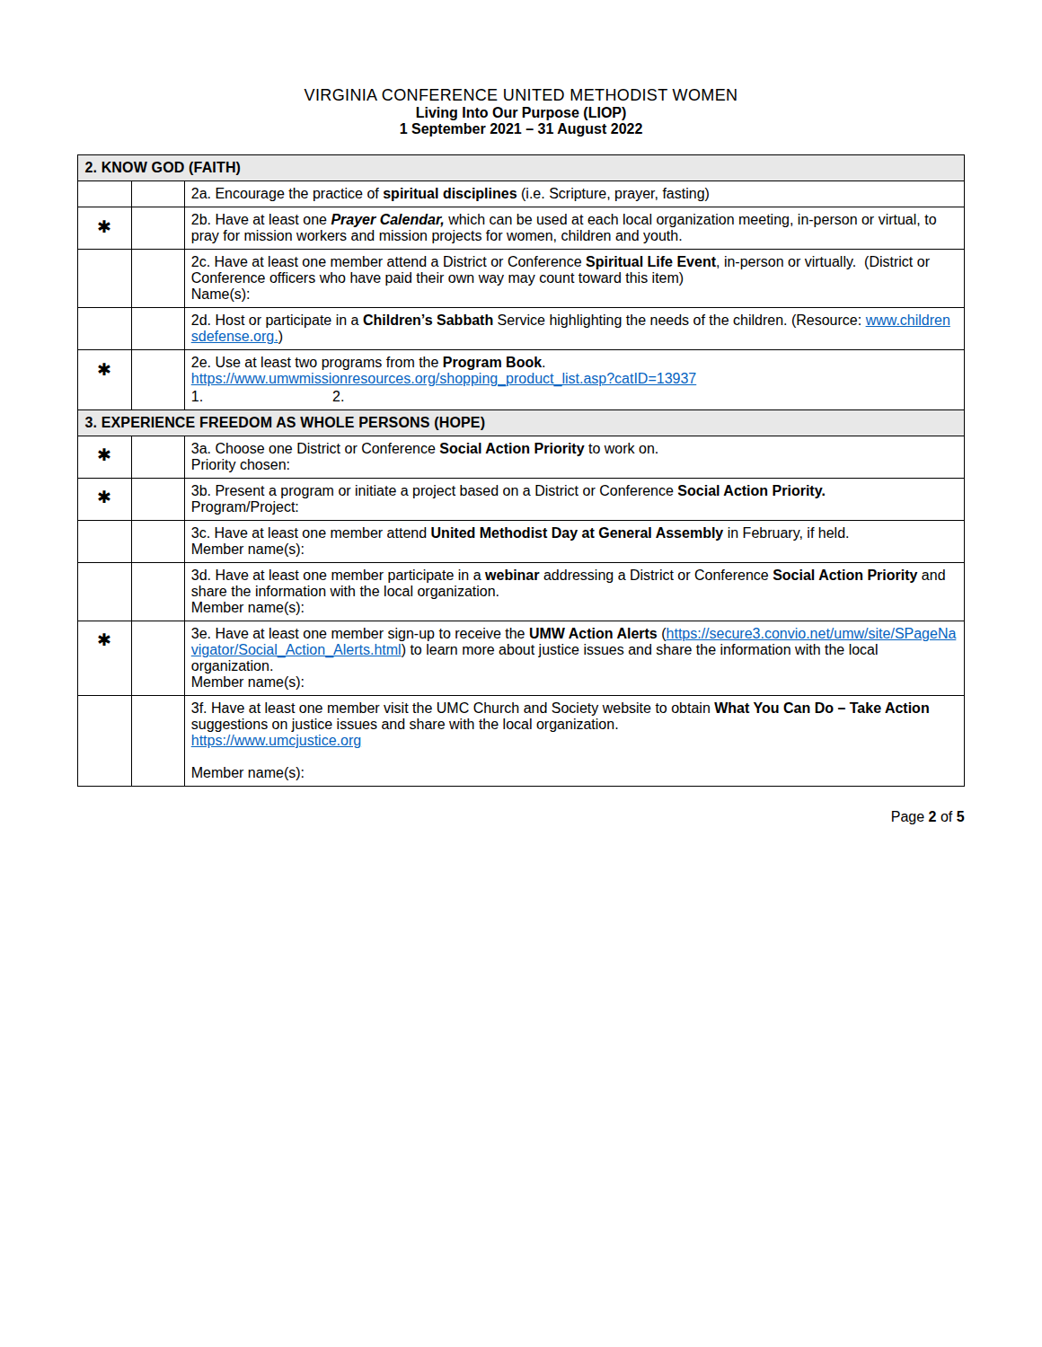VIRGINIA CONFERENCE UNITED METHODIST WOMEN
Living Into Our Purpose (LIOP)
1 September 2021 – 31 August 2022
| 2. KNOW GOD (FAITH) |
| | | 2a. Encourage the practice of spiritual disciplines (i.e. Scripture, prayer, fasting) |
| ✱ | | 2b. Have at least one Prayer Calendar, which can be used at each local organization meeting, in-person or virtual, to pray for mission workers and mission projects for women, children and youth. |
| | | 2c. Have at least one member attend a District or Conference Spiritual Life Event , in-person or virtually. (District or Conference officers who have paid their own way may count toward this item) Name(s): |
| | | 2d. Host or participate in a Children’s Sabbath Service highlighting the needs of the children. (Resource: www.childrensdefense.org. ) |
| ✱ | | 2e. Use at least two programs from the Program Book . https://www.umwmissionresources.org/shopping_product_list.asp?catID=13937 1. 2. |
| 3. EXPERIENCE FREEDOM AS WHOLE PERSONS (HOPE) |
| ✱ | | 3a. Choose one District or Conference Social Action Priority to work on. Priority chosen: |
| ✱ | | 3b. Present a program or initiate a project based on a District or Conference Social Action Priority. Program/Project: |
| | | 3c. Have at least one member attend United Methodist Day at General Assembly in February, if held. Member name(s): |
| | | 3d. Have at least one member participate in a webinar addressing a District or Conference Social Action Priority and share the information with the local organization. Member name(s): |
| ✱ | | 3e. Have at least one member sign-up to receive the UMW Action Alerts ( https://secure3.convio.net/umw/site/SPageNavigator/Social_Action_Alerts.html ) to learn more about justice issues and share the information with the local organization. Member name(s): |
| | | 3f. Have at least one member visit the UMC Church and Society website to obtain What You Can Do – Take Action suggestions on justice issues and share with the local organization. https://www.umcjustice.org Member name(s): |
Page 2 of 5